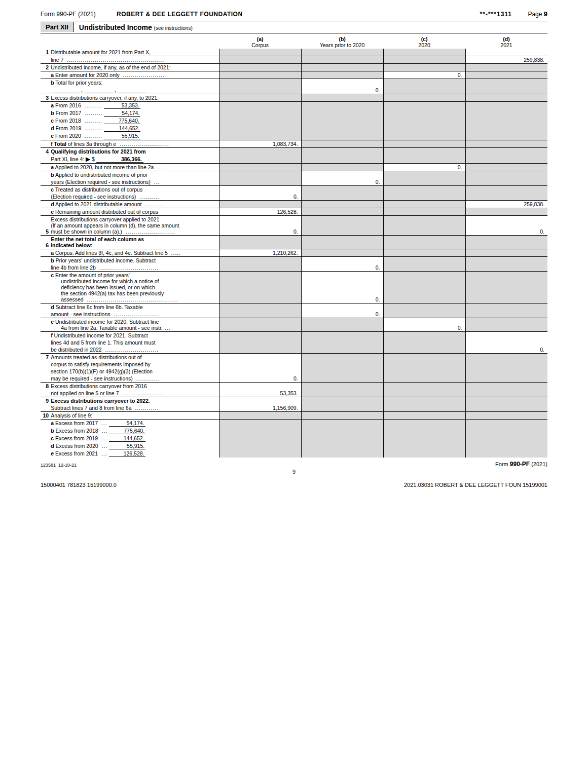Form 990-PF (2021)
ROBERT & DEE LEGGETT FOUNDATION
**-***1311
Page 9
Part XII
Undistributed Income (see instructions)
| | | (a) Corpus | (b) Years prior to 2020 | (c) 2020 | (d) 2021 |
| 1 | Distributable amount for 2021 from Part X, | | | | |
| | line 7 ................................................. | | | | 259,838. |
| 2 | Undistributed income, if any, as of the end of 2021: | | | | |
| | a Enter amount for 2020 only ..................... | | | 0. | |
| | b Total for prior years: | | | | |
| | , , | | 0. | | |
| 3 | Excess distributions carryover, if any, to 2021: | | | | |
| | a From 2016 ......... 53,353. | | | | |
| | b From 2017 ......... 54,174. | | | | |
| | c From 2018 ......... 775,640. | | | | |
| | d From 2019 ......... 144,652. | | | | |
| | e From 2020 ......... 55,915. | | | | |
| | f Total of lines 3a through e ......................... | 1,083,734. | | | |
| 4 | Qualifying distributions for 2021 from | | | | |
| | Part XI, line 4: ▶ $ 386,366. | | | | |
| | a Applied to 2020, but not more than line 2a ... | | | 0. | |
| | b Applied to undistributed income of prior | | | | |
| | years (Election required - see instructions) ... | | 0. | | |
| | c Treated as distributions out of corpus | | | | |
| | (Election required - see instructions) .......... | 0. | | | |
| | d Applied to 2021 distributable amount ......... | | | | 259,838. |
| | e Remaining amount distributed out of corpus | 126,528. | | | |
| 5 | Excess distributions carryover applied to 2021 (If an amount appears in column (d), the same amount must be shown in column (a).) ......................... | 0. | | | 0. |
| 6 | Enter the net total of each column as indicated below: | | | | |
| | a Corpus. Add lines 3f, 4c, and 4e. Subtract line 5 ..... | 1,210,262. | | | |
| | b Prior years' undistributed income. Subtract | | | | |
| | line 4b from line 2b .............................. | | 0. | | |
| | c Enter the amount of prior years' undistributed income for which a notice of deficiency has been issued, or on which the section 4942(a) tax has been previously assessed .............................................. | | 0. | | |
| | d Subtract line 6c from line 6b. Taxable | | | | |
| | amount - see instructions ....................... | | 0. | | |
| | e Undistributed income for 2020. Subtract line 4a from line 2a. Taxable amount - see instr. ... | | | 0. | |
| | f Undistributed income for 2021. Subtract | | | | |
| | lines 4d and 5 from line 1. This amount must | | | | |
| | be distributed in 2022 ........................... | | | | 0. |
| 7 | Amounts treated as distributions out of | | | | |
| | corpus to satisfy requirements imposed by | | | | |
| | section 170(b)(1)(F) or 4942(g)(3) (Election | | | | |
| | may be required - see instructions) ............ | 0. | | | |
| 8 | Excess distributions carryover from 2016 | | | | |
| | not applied on line 5 or line 7 ..................... | 53,353. | | | |
| 9 | Excess distributions carryover to 2022. | | | | |
| | Subtract lines 7 and 8 from line 6a ............ | 1,156,909. | | | |
| 10 | Analysis of line 9: | | | | |
| | a Excess from 2017 ... 54,174. | | | | |
| | b Excess from 2018 ... 775,640. | | | | |
| | c Excess from 2019 ... 144,652. | | | | |
| | d Excess from 2020 ... 55,915. | | | | |
| | e Excess from 2021 ... 126,528. | | | | |
123581 12-10-21
Form 990-PF (2021)
9
15000401 781823 15199000.0
2021.03031 ROBERT & DEE LEGGETT FOUN 15199001